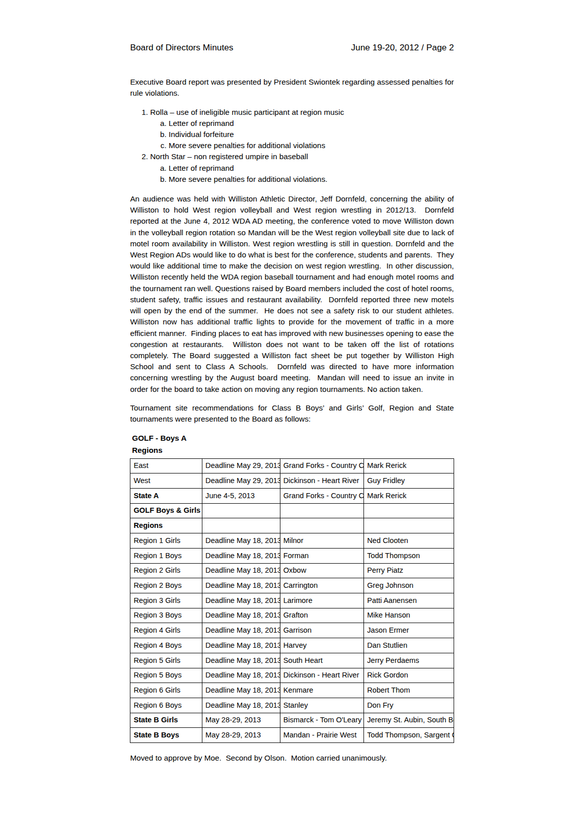Board of Directors Minutes
June 19-20, 2012 / Page 2
Executive Board report was presented by President Swiontek regarding assessed penalties for rule violations.
Rolla – use of ineligible music participant at region music
Letter of reprimand
Individual forfeiture
More severe penalties for additional violations
North Star – non registered umpire in baseball
Letter of reprimand
More severe penalties for additional violations.
An audience was held with Williston Athletic Director, Jeff Dornfeld, concerning the ability of Williston to hold West region volleyball and West region wrestling in 2012/13. Dornfeld reported at the June 4, 2012 WDA AD meeting, the conference voted to move Williston down in the volleyball region rotation so Mandan will be the West region volleyball site due to lack of motel room availability in Williston. West region wrestling is still in question. Dornfeld and the West Region ADs would like to do what is best for the conference, students and parents. They would like additional time to make the decision on west region wrestling. In other discussion, Williston recently held the WDA region baseball tournament and had enough motel rooms and the tournament ran well. Questions raised by Board members included the cost of hotel rooms, student safety, traffic issues and restaurant availability. Dornfeld reported three new motels will open by the end of the summer. He does not see a safety risk to our student athletes. Williston now has additional traffic lights to provide for the movement of traffic in a more efficient manner. Finding places to eat has improved with new businesses opening to ease the congestion at restaurants. Williston does not want to be taken off the list of rotations completely. The Board suggested a Williston fact sheet be put together by Williston High School and sent to Class A Schools. Dornfeld was directed to have more information concerning wrestling by the August board meeting. Mandan will need to issue an invite in order for the board to take action on moving any region tournaments. No action taken.
Tournament site recommendations for Class B Boys’ and Girls’ Golf, Region and State tournaments were presented to the Board as follows:
GOLF - Boys A
Regions
| East | Deadline May 29, 2013 | Grand Forks - Country Club | Mark Rerick |
| West | Deadline May 29, 2013 | Dickinson - Heart River | Guy Fridley |
| State A | June 4-5, 2013 | Grand Forks - Country Club | Mark Rerick |
| GOLF Boys & Girls B | | | |
| Regions | | | |
| Region 1 Girls | Deadline May 18, 2013 | Milnor | Ned Clooten |
| Region 1 Boys | Deadline May 18, 2013 | Forman | Todd Thompson |
| Region 2 Girls | Deadline May 18, 2013 | Oxbow | Perry Piatz |
| Region 2 Boys | Deadline May 18, 2013 | Carrington | Greg Johnson |
| Region 3 Girls | Deadline May 18, 2013 | Larimore | Patti Aanensen |
| Region 3 Boys | Deadline May 18, 2013 | Grafton | Mike Hanson |
| Region 4 Girls | Deadline May 18, 2013 | Garrison | Jason Ermer |
| Region 4 Boys | Deadline May 18, 2013 | Harvey | Dan Stutlien |
| Region 5 Girls | Deadline May 18, 2013 | South Heart | Jerry Perdaems |
| Region 5 Boys | Deadline May 18, 2013 | Dickinson - Heart River | Rick Gordon |
| Region 6 Girls | Deadline May 18, 2013 | Kenmare | Robert Thom |
| Region 6 Boys | Deadline May 18, 2013 | Stanley | Don Fry |
| State B Girls | May 28-29, 2013 | Bismarck - Tom O'Leary | Jeremy St. Aubin, South Border |
| State B Boys | May 28-29, 2013 | Mandan - Prairie West | Todd Thompson, Sargent Central |
Moved to approve by Moe. Second by Olson. Motion carried unanimously.